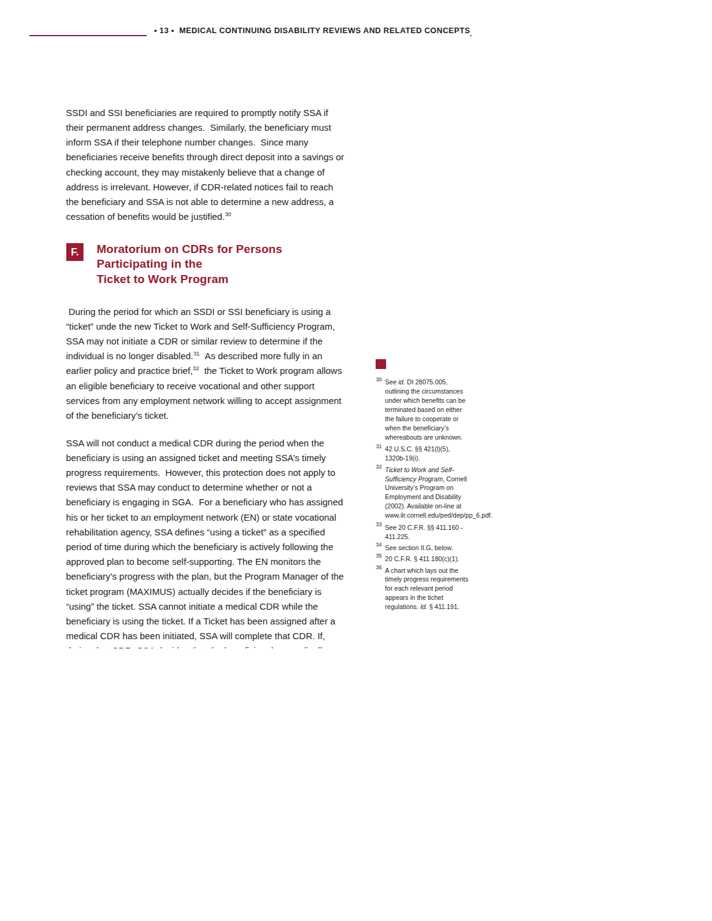• 13 • Medical Continuing Disability Reviews and Related Concepts
SSDI and SSI beneficiaries are required to promptly notify SSA if their permanent address changes. Similarly, the beneficiary must inform SSA if their telephone number changes. Since many beneficiaries receive benefits through direct deposit into a savings or checking account, they may mistakenly believe that a change of address is irrelevant. However, if CDR-related notices fail to reach the beneficiary and SSA is not able to determine a new address, a cessation of benefits would be justified.30
F.
Moratorium on CDRs for Persons Participating in the
Ticket to Work Program
During the period for which an SSDI or SSI beneficiary is using a “ticket” unde the new Ticket to Work and Self-Sufficiency Program, SSA may not initiate a CDR or similar review to determine if the individual is no longer disabled.31 As described more fully in an earlier policy and practice brief,32 the Ticket to Work program allows an eligible beneficiary to receive vocational and other support services from any employment network willing to accept assignment of the beneficiary’s ticket.
SSA will not conduct a medical CDR during the period when the beneficiary is using an assigned ticket and meeting SSA’s timely progress requirements. However, this protection does not apply to reviews that SSA may conduct to determine whether or not a beneficiary is engaging in SGA. For a beneficiary who has assigned his or her ticket to an employment network (EN) or state vocational rehabilitation agency, SSA defines “using a ticket” as a specified period of time during which the beneficiary is actively following the approved plan to become self-supporting. The EN monitors the beneficiary’s progress with the plan, but the Program Manager of the ticket program (MAXIMUS) actually decides if the beneficiary is “using” the ticket. SSA cannot initiate a medical CDR while the beneficiary is using the ticket. If a Ticket has been assigned after a medical CDR has been initiated, SSA will complete that CDR. If, during that CDR, SSA decides that the beneficiary has medically recovered, usually benefits will be terminated.33 However, in some circumstances, SSA may continue benefits despite the medical improvement if the ticket assignment was made prior to the medical CDR decision.34
To continue the suspension of CDRs under the timely progress requirements, during the first 24 months following the ticket assignment, the beneficiary must be actively participating in his or her employment plan.35 After the first 24 months, timely progress will be tied to escalating levels of work activity during each subsequent 12-month progress review period (e.g., three months of work at the non-blind SGA level in months 25-36; six months of work at the non-blind SGA level during months 37-48).36
30 See id. DI 28075.005, outlining the circumstances under which benefits can be terminated based on either the failure to cooperate or when the beneficiary’s whereabouts are unknown.
3142 U.S.C. §§ 421(l)(5), 1320b-19(i).
32 Ticket to Work and Self-Sufficiency Program, Cornell University’s Program on Employment and Disability (2002). Available on-line at www.ilr.cornell.edu/ped/dep/pp_6.pdf.
33 See 20 C.F.R. §§ 411.160 - 411.225.
34 See section II.G, below.
3520 C.F.R. § 411.180(c)(1).
36 A chart which lays out the timely progress requirements for each relevant period appears in the tichet regulations. Id. § 411.191.